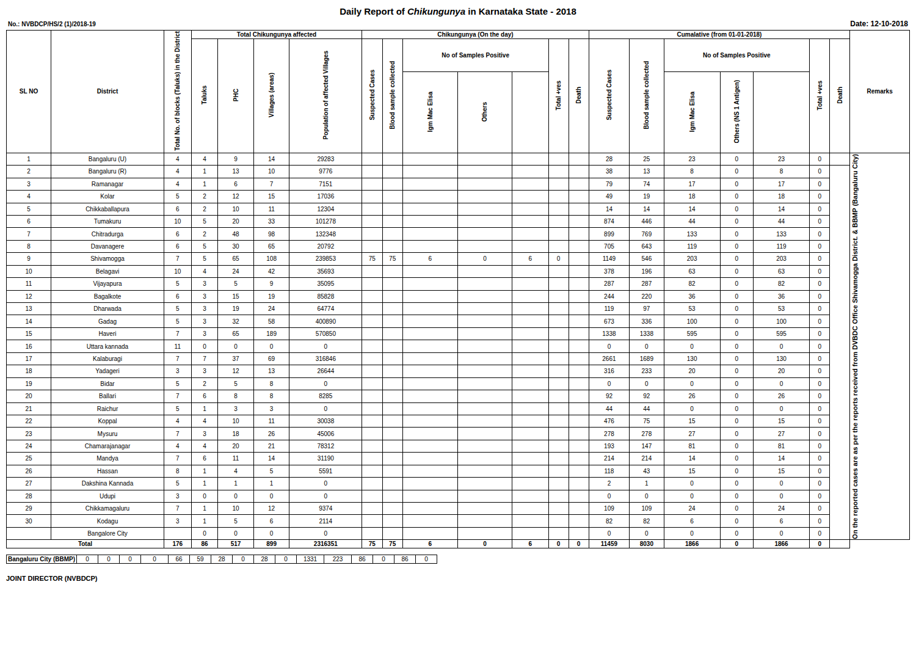Daily Report of Chikungunya in Karnataka State - 2018
| No.: NVBDCP/HS/2 (1)/2018-19 | Date: 12-10-2018 |
| SL NO | District | Total No. of blocks (Taluks) in the District | Total Chikungunya affected | Chikungunya (On the day) | Cumalative (from 01-01-2018) | Remarks |
| --- | --- | --- | --- | --- | --- | --- |
| Taluks | PHC | Villages (areas) | Population of affected Villages | Suspected Cases | Blood sample collected | No of Samples Positive | Total +ves | Death | Suspected Cases | Blood sample collected | No of Samples Positive | Total +ves | Death |
| Igm Mac Elisa | Others | | Igm Mac Elisa | Others (NS 1 Antigen) | |
| 1 | Bangaluru (U) | 4 | 4 | 9 | 14 | 29283 | | | | | | | | 28 | 25 | 23 | 0 | 23 | 0 | | On the reported cases are as per the reports received from DVBDC Office Shivamogga District. & BBMP (Bangaluru City) |
| 2 | Bangaluru (R) | 4 | 1 | 13 | 10 | 9776 | | | | | | | | 38 | 13 | 8 | 0 | 8 | 0 |
| 3 | Ramanagar | 4 | 1 | 6 | 7 | 7151 | | | | | | | | 79 | 74 | 17 | 0 | 17 | 0 |
| 4 | Kolar | 5 | 2 | 12 | 15 | 17036 | | | | | | | | 49 | 19 | 18 | 0 | 18 | 0 |
| 5 | Chikkaballapura | 6 | 2 | 10 | 11 | 12304 | | | | | | | | 14 | 14 | 14 | 0 | 14 | 0 |
| 6 | Tumakuru | 10 | 5 | 20 | 33 | 101278 | | | | | | | | 874 | 446 | 44 | 0 | 44 | 0 |
| 7 | Chitradurga | 6 | 2 | 48 | 98 | 132348 | | | | | | | | 899 | 769 | 133 | 0 | 133 | 0 |
| 8 | Davanagere | 6 | 5 | 30 | 65 | 20792 | | | | | | | | 705 | 643 | 119 | 0 | 119 | 0 |
| 9 | Shivamogga | 7 | 5 | 65 | 108 | 239853 | 75 | 75 | 6 | 0 | 6 | 0 | | 1149 | 546 | 203 | 0 | 203 | 0 |
| 10 | Belagavi | 10 | 4 | 24 | 42 | 35693 | | | | | | | | 378 | 196 | 63 | 0 | 63 | 0 |
| 11 | Vijayapura | 5 | 3 | 5 | 9 | 35095 | | | | | | | | 287 | 287 | 82 | 0 | 82 | 0 |
| 12 | Bagalkote | 6 | 3 | 15 | 19 | 85828 | | | | | | | | 244 | 220 | 36 | 0 | 36 | 0 |
| 13 | Dharwada | 5 | 3 | 19 | 24 | 64774 | | | | | | | | 119 | 97 | 53 | 0 | 53 | 0 |
| 14 | Gadag | 5 | 3 | 32 | 58 | 400890 | | | | | | | | 673 | 336 | 100 | 0 | 100 | 0 |
| 15 | Haveri | 7 | 3 | 65 | 189 | 570850 | | | | | | | | 1338 | 1338 | 595 | 0 | 595 | 0 |
| 16 | Uttara kannada | 11 | 0 | 0 | 0 | 0 | | | | | | | | 0 | 0 | 0 | 0 | 0 | 0 |
| 17 | Kalaburagi | 7 | 7 | 37 | 69 | 316846 | | | | | | | | 2661 | 1689 | 130 | 0 | 130 | 0 |
| 18 | Yadageri | 3 | 3 | 12 | 13 | 26644 | | | | | | | | 316 | 233 | 20 | 0 | 20 | 0 |
| 19 | Bidar | 5 | 2 | 5 | 8 | 0 | | | | | | | | 0 | 0 | 0 | 0 | 0 | 0 |
| 20 | Ballari | 7 | 6 | 8 | 8 | 8285 | | | | | | | | 92 | 92 | 26 | 0 | 26 | 0 |
| 21 | Raichur | 5 | 1 | 3 | 3 | 0 | | | | | | | | 44 | 44 | 0 | 0 | 0 | 0 |
| 22 | Koppal | 4 | 4 | 10 | 11 | 30038 | | | | | | | | 476 | 75 | 15 | 0 | 15 | 0 |
| 23 | Mysuru | 7 | 3 | 18 | 26 | 45006 | | | | | | | | 278 | 278 | 27 | 0 | 27 | 0 |
| 24 | Chamarajanagar | 4 | 4 | 20 | 21 | 78312 | | | | | | | | 193 | 147 | 81 | 0 | 81 | 0 |
| 25 | Mandya | 7 | 6 | 11 | 14 | 31190 | | | | | | | | 214 | 214 | 14 | 0 | 14 | 0 |
| 26 | Hassan | 8 | 1 | 4 | 5 | 5591 | | | | | | | | 118 | 43 | 15 | 0 | 15 | 0 |
| 27 | Dakshina Kannada | 5 | 1 | 1 | 1 | 0 | | | | | | | | 2 | 1 | 0 | 0 | 0 | 0 |
| 28 | Udupi | 3 | 0 | 0 | 0 | 0 | | | | | | | | 0 | 0 | 0 | 0 | 0 | 0 |
| 29 | Chikkamagaluru | 7 | 1 | 10 | 12 | 9374 | | | | | | | | 109 | 109 | 24 | 0 | 24 | 0 |
| 30 | Kodagu | 3 | 1 | 5 | 6 | 2114 | | | | | | | | 82 | 82 | 6 | 0 | 6 | 0 |
| | Bangalore City | | 0 | 0 | 0 | 0 | | | | | | | | 0 | 0 | 0 | 0 | 0 | 0 |
| Total | 176 | 86 | 517 | 899 | 2316351 | 75 | 75 | 6 | 0 | 6 | 0 | 0 | 11459 | 8030 | 1866 | 0 | 1866 | 0 | |
| Bangaluru City (BBMP) | 0 | 0 | 0 | 0 | 66 | 59 | 28 | 0 | 28 | 0 | 1331 | 223 | 86 | 0 | 86 | 0 |
JOINT DIRECTOR (NVBDCP)